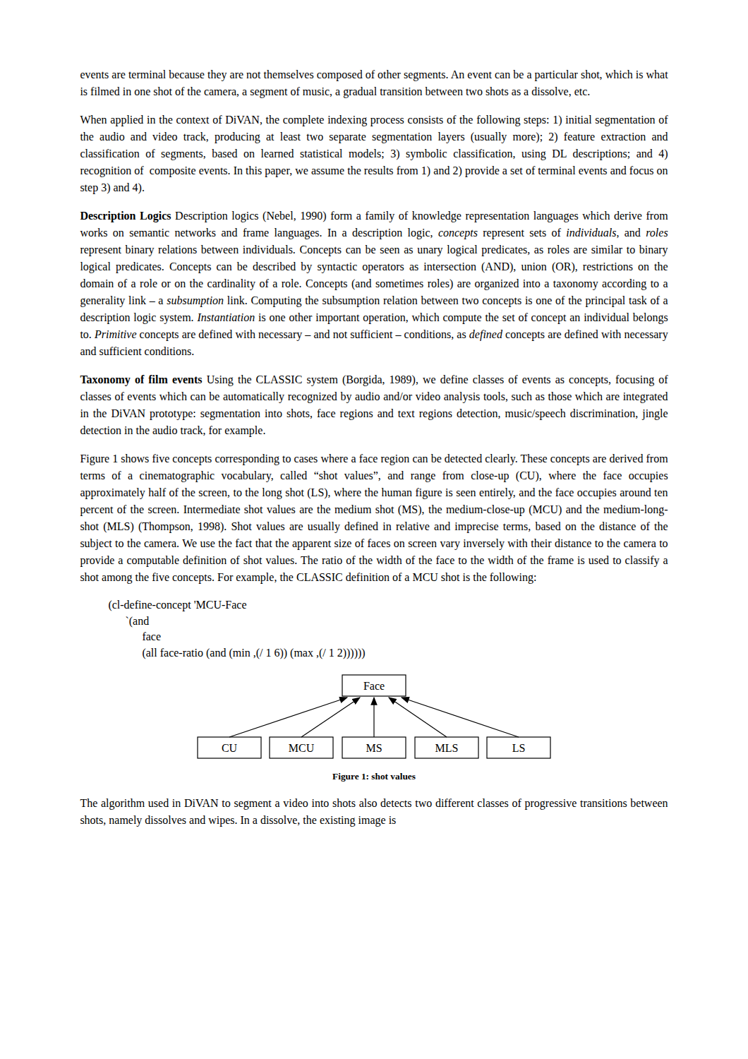events are terminal because they are not themselves composed of other segments. An event can be a particular shot, which is what is filmed in one shot of the camera, a segment of music, a gradual transition between two shots as a dissolve, etc.
When applied in the context of DiVAN, the complete indexing process consists of the following steps: 1) initial segmentation of the audio and video track, producing at least two separate segmentation layers (usually more); 2) feature extraction and classification of segments, based on learned statistical models; 3) symbolic classification, using DL descriptions; and 4) recognition of composite events. In this paper, we assume the results from 1) and 2) provide a set of terminal events and focus on step 3) and 4).
Description Logics Description logics (Nebel, 1990) form a family of knowledge representation languages which derive from works on semantic networks and frame languages. In a description logic, concepts represent sets of individuals, and roles represent binary relations between individuals. Concepts can be seen as unary logical predicates, as roles are similar to binary logical predicates. Concepts can be described by syntactic operators as intersection (AND), union (OR), restrictions on the domain of a role or on the cardinality of a role. Concepts (and sometimes roles) are organized into a taxonomy according to a generality link – a subsumption link. Computing the subsumption relation between two concepts is one of the principal task of a description logic system. Instantiation is one other important operation, which compute the set of concept an individual belongs to. Primitive concepts are defined with necessary – and not sufficient – conditions, as defined concepts are defined with necessary and sufficient conditions.
Taxonomy of film events Using the CLASSIC system (Borgida, 1989), we define classes of events as concepts, focusing of classes of events which can be automatically recognized by audio and/or video analysis tools, such as those which are integrated in the DiVAN prototype: segmentation into shots, face regions and text regions detection, music/speech discrimination, jingle detection in the audio track, for example.
Figure 1 shows five concepts corresponding to cases where a face region can be detected clearly. These concepts are derived from terms of a cinematographic vocabulary, called “shot values”, and range from close-up (CU), where the face occupies approximately half of the screen, to the long shot (LS), where the human figure is seen entirely, and the face occupies around ten percent of the screen. Intermediate shot values are the medium shot (MS), the medium-close-up (MCU) and the medium-long-shot (MLS) (Thompson, 1998). Shot values are usually defined in relative and imprecise terms, based on the distance of the subject to the camera. We use the fact that the apparent size of faces on screen vary inversely with their distance to the camera to provide a computable definition of shot values. The ratio of the width of the face to the width of the frame is used to classify a shot among the five concepts. For example, the CLASSIC definition of a MCU shot is the following:
(cl-define-concept 'MCU-Face
`(and
face
(all face-ratio (and (min ,(/ 1 6)) (max ,(/ 1 2))))))
Face CU MCU MS MLS LS
Figure 1: shot values
The algorithm used in DiVAN to segment a video into shots also detects two different classes of progressive transitions between shots, namely dissolves and wipes. In a dissolve, the existing image is